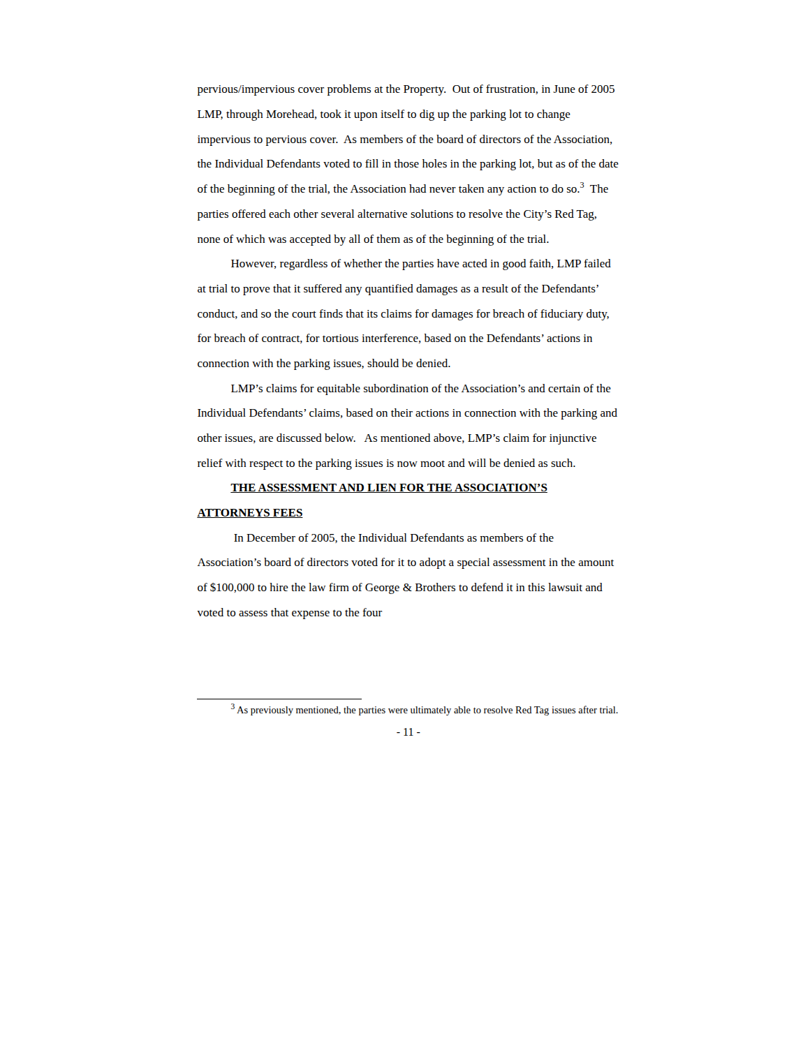pervious/impervious cover problems at the Property. Out of frustration, in June of 2005 LMP, through Morehead, took it upon itself to dig up the parking lot to change impervious to pervious cover. As members of the board of directors of the Association, the Individual Defendants voted to fill in those holes in the parking lot, but as of the date of the beginning of the trial, the Association had never taken any action to do so.3 The parties offered each other several alternative solutions to resolve the City’s Red Tag, none of which was accepted by all of them as of the beginning of the trial.
However, regardless of whether the parties have acted in good faith, LMP failed at trial to prove that it suffered any quantified damages as a result of the Defendants’ conduct, and so the court finds that its claims for damages for breach of fiduciary duty, for breach of contract, for tortious interference, based on the Defendants’ actions in connection with the parking issues, should be denied.
LMP’s claims for equitable subordination of the Association’s and certain of the Individual Defendants’ claims, based on their actions in connection with the parking and other issues, are discussed below. As mentioned above, LMP’s claim for injunctive relief with respect to the parking issues is now moot and will be denied as such.
THE ASSESSMENT AND LIEN FOR THE ASSOCIATION’S ATTORNEYS FEES
In December of 2005, the Individual Defendants as members of the Association’s board of directors voted for it to adopt a special assessment in the amount of $100,000 to hire the law firm of George & Brothers to defend it in this lawsuit and voted to assess that expense to the four
3 As previously mentioned, the parties were ultimately able to resolve Red Tag issues after trial.
- 11 -